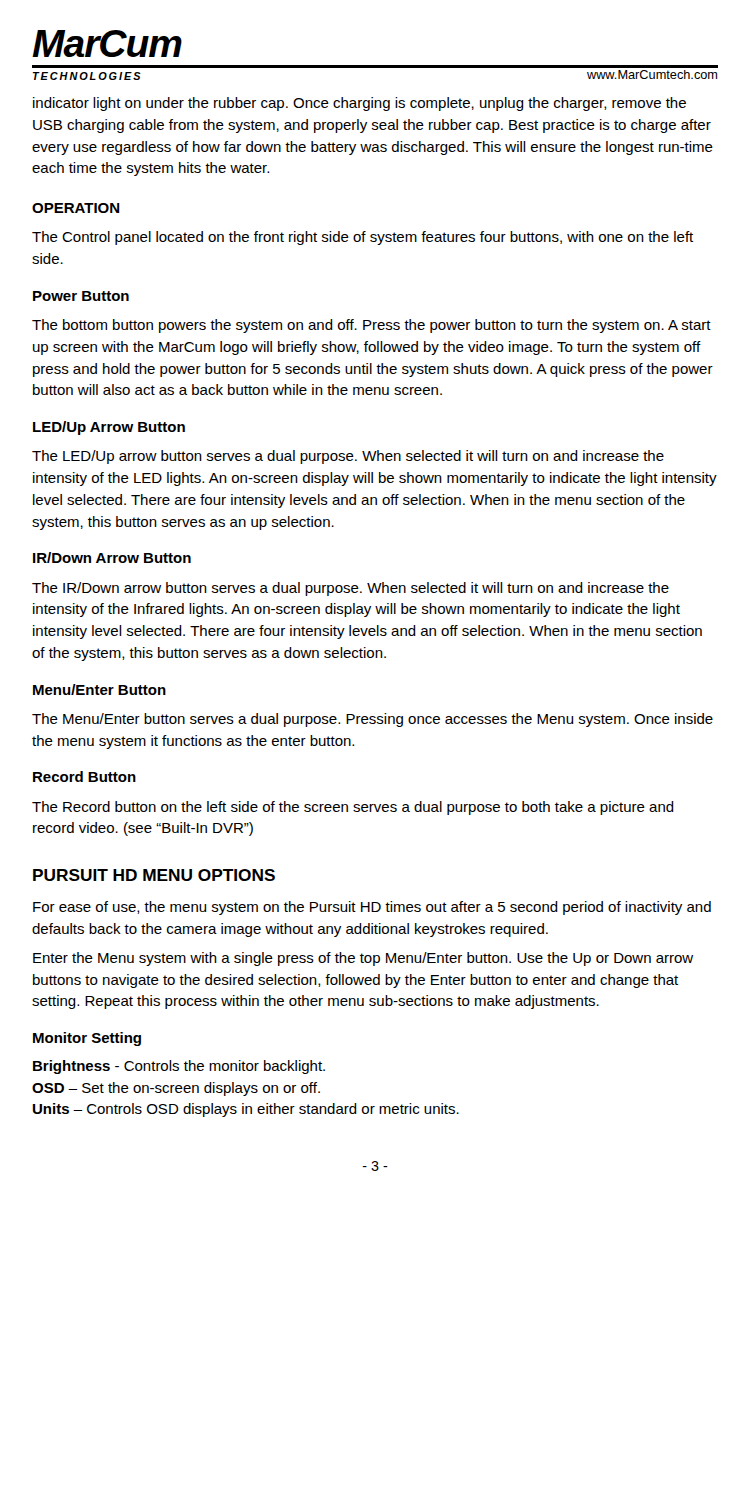MarCum
TECHNOLOGIES
www.MarCumtech.com
indicator light on under the rubber cap. Once charging is complete, unplug the charger, remove the USB charging cable from the system, and properly seal the rubber cap. Best practice is to charge after every use regardless of how far down the battery was discharged. This will ensure the longest run-time each time the system hits the water.
Operation
The Control panel located on the front right side of system features four buttons, with one on the left side.
Power Button
The bottom button powers the system on and off. Press the power button to turn the system on. A start up screen with the MarCum logo will briefly show, followed by the video image. To turn the system off press and hold the power button for 5 seconds until the system shuts down. A quick press of the power button will also act as a back button while in the menu screen.
LED/Up Arrow Button
The LED/Up arrow button serves a dual purpose. When selected it will turn on and increase the intensity of the LED lights. An on-screen display will be shown momentarily to indicate the light intensity level selected. There are four intensity levels and an off selection. When in the menu section of the system, this button serves as an up selection.
IR/Down Arrow Button
The IR/Down arrow button serves a dual purpose. When selected it will turn on and increase the intensity of the Infrared lights. An on-screen display will be shown momentarily to indicate the light intensity level selected. There are four intensity levels and an off selection. When in the menu section of the system, this button serves as a down selection.
Menu/Enter Button
The Menu/Enter button serves a dual purpose. Pressing once accesses the Menu system. Once inside the menu system it functions as the enter button.
Record Button
The Record button on the left side of the screen serves a dual purpose to both take a picture and record video. (see “Built-In DVR”)
Pursuit HD Menu Options
For ease of use, the menu system on the Pursuit HD times out after a 5 second period of inactivity and defaults back to the camera image without any additional keystrokes required.
Enter the Menu system with a single press of the top Menu/Enter button. Use the Up or Down arrow buttons to navigate to the desired selection, followed by the Enter button to enter and change that setting. Repeat this process within the other menu sub-sections to make adjustments.
Monitor Setting
Brightness
- Controls the monitor backlight.
OSD
– Set the on-screen displays on or off.
Units
– Controls OSD displays in either standard or metric units.
- 3 -